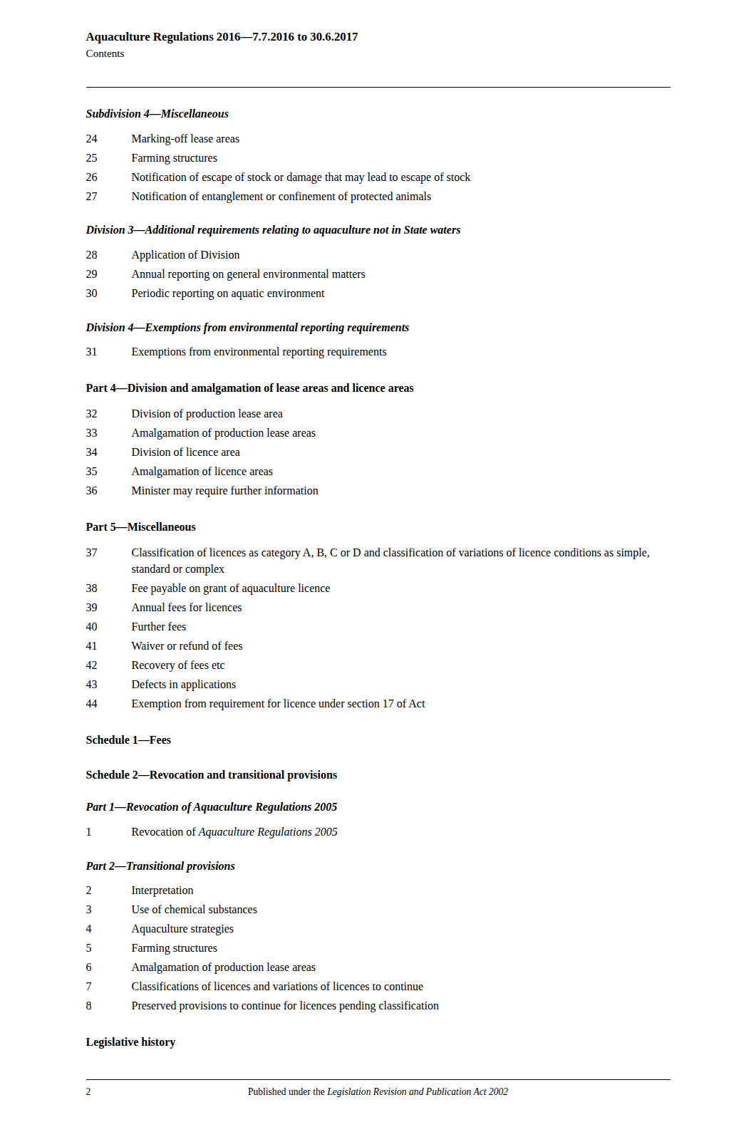Aquaculture Regulations 2016—7.7.2016 to 30.6.2017
Contents
Subdivision 4—Miscellaneous
| 24 | Marking-off lease areas |
| 25 | Farming structures |
| 26 | Notification of escape of stock or damage that may lead to escape of stock |
| 27 | Notification of entanglement or confinement of protected animals |
Division 3—Additional requirements relating to aquaculture not in State waters
| 28 | Application of Division |
| 29 | Annual reporting on general environmental matters |
| 30 | Periodic reporting on aquatic environment |
Division 4—Exemptions from environmental reporting requirements
| 31 | Exemptions from environmental reporting requirements |
Part 4—Division and amalgamation of lease areas and licence areas
| 32 | Division of production lease area |
| 33 | Amalgamation of production lease areas |
| 34 | Division of licence area |
| 35 | Amalgamation of licence areas |
| 36 | Minister may require further information |
Part 5—Miscellaneous
| 37 | Classification of licences as category A, B, C or D and classification of variations of licence conditions as simple, standard or complex |
| 38 | Fee payable on grant of aquaculture licence |
| 39 | Annual fees for licences |
| 40 | Further fees |
| 41 | Waiver or refund of fees |
| 42 | Recovery of fees etc |
| 43 | Defects in applications |
| 44 | Exemption from requirement for licence under section 17 of Act |
Schedule 1—Fees
Schedule 2—Revocation and transitional provisions
Part 1—Revocation of Aquaculture Regulations 2005
| 1 | Revocation of Aquaculture Regulations 2005 |
Part 2—Transitional provisions
| 2 | Interpretation |
| 3 | Use of chemical substances |
| 4 | Aquaculture strategies |
| 5 | Farming structures |
| 6 | Amalgamation of production lease areas |
| 7 | Classifications of licences and variations of licences to continue |
| 8 | Preserved provisions to continue for licences pending classification |
Legislative history
2
Published under the Legislation Revision and Publication Act 2002